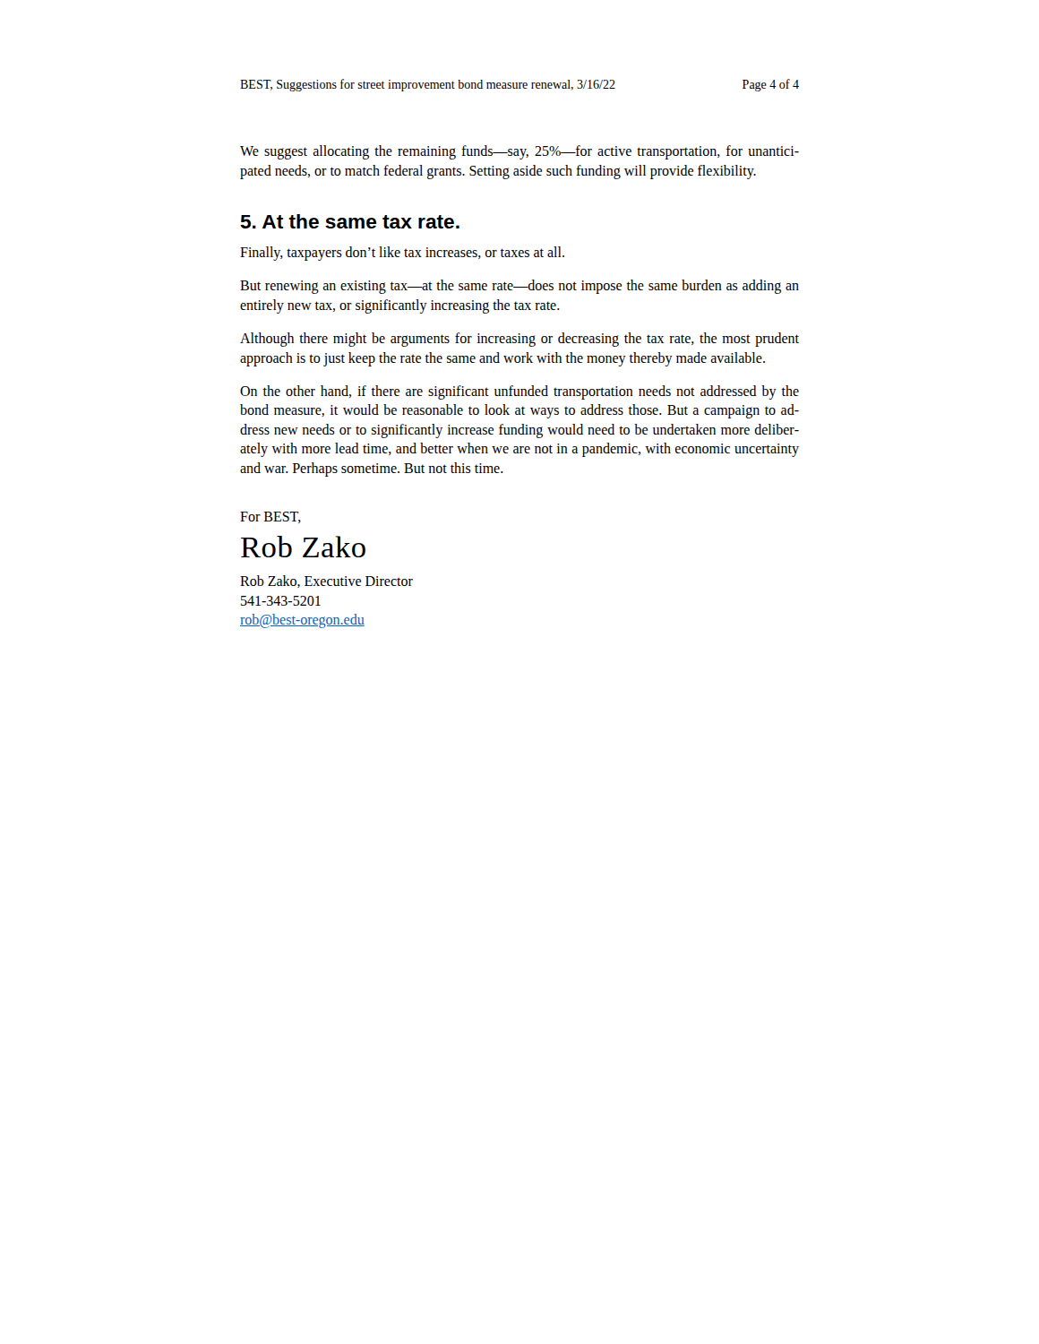BEST, Suggestions for street improvement bond measure renewal, 3/16/22
Page 4 of 4
We suggest allocating the remaining funds—say, 25%—for active transportation, for unanticipated needs, or to match federal grants. Setting aside such funding will provide flexibility.
5. At the same tax rate.
Finally, taxpayers don’t like tax increases, or taxes at all.
But renewing an existing tax—at the same rate—does not impose the same burden as adding an entirely new tax, or significantly increasing the tax rate.
Although there might be arguments for increasing or decreasing the tax rate, the most prudent approach is to just keep the rate the same and work with the money thereby made available.
On the other hand, if there are significant unfunded transportation needs not addressed by the bond measure, it would be reasonable to look at ways to address those. But a campaign to address new needs or to significantly increase funding would need to be undertaken more deliberately with more lead time, and better when we are not in a pandemic, with economic uncertainty and war. Perhaps sometime. But not this time.
For BEST,
Rob Zako
Rob Zako, Executive Director
541-343-5201
rob@best-oregon.edu